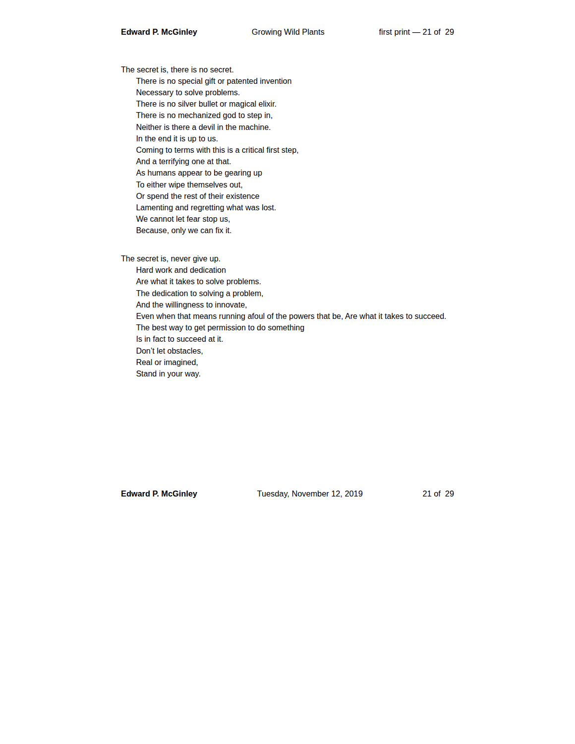Edward P. McGinley Growing Wild Plants first print — 21 of 29
The secret is, there is no secret.
There is no special gift or patented invention
Necessary to solve problems.
There is no silver bullet or magical elixir.
There is no mechanized god to step in,
Neither is there a devil in the machine.
In the end it is up to us.
Coming to terms with this is a critical first step,
And a terrifying one at that.
As humans appear to be gearing up
To either wipe themselves out,
Or spend the rest of their existence
Lamenting and regretting what was lost.
We cannot let fear stop us,
Because, only we can fix it.
The secret is, never give up.
Hard work and dedication
Are what it takes to solve problems.
The dedication to solving a problem,
And the willingness to innovate,
Even when that means running afoul of the powers that be, Are what it takes to succeed.
The best way to get permission to do something
Is in fact to succeed at it.
Don’t let obstacles,
Real or imagined,
Stand in your way.
Edward P. McGinley Tuesday, November 12, 2019 21 of 29